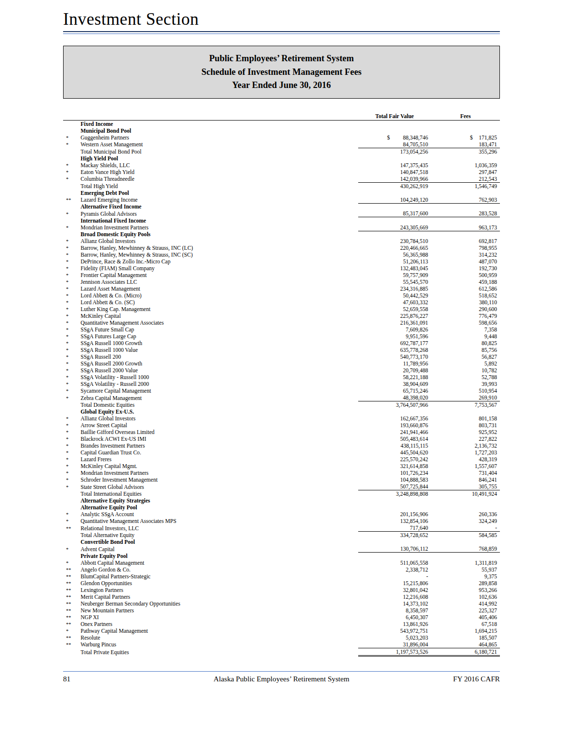Investment Section
Public Employees’ Retirement System
Schedule of Investment Management Fees
Year Ended June 30, 2016
| | | Total Fair Value | Fees |
| --- | --- | --- | --- |
| | Fixed Income | | |
| | Municipal Bond Pool | | |
| * | Guggenheim Partners | $ 88,348,746 | $ 171,825 |
| * | Western Asset Management | 84,705,510 | 183,471 |
| | Total Municipal Bond Pool | 173,054,256 | 355,296 |
| | High Yield Pool | | |
| * | Mackay Shields, LLC | 147,375,435 | 1,036,359 |
| * | Eaton Vance High Yield | 140,847,518 | 297,847 |
| * | Columbia Threadneedle | 142,039,966 | 212,543 |
| | Total High Yield | 430,262,919 | 1,546,749 |
| | Emerging Debt Pool | | |
| ** | Lazard Emerging Income | 104,249,120 | 762,903 |
| | Alternative Fixed Income | | |
| * | Pyramis Global Advisors | 85,317,600 | 283,528 |
| | International Fixed Income | | |
| * | Mondrian Investment Partners | 243,305,669 | 963,173 |
| | Broad Domestic Equity Pools | | |
| * | Allianz Global Investors | 230,784,510 | 692,817 |
| * | Barrow, Hanley, Mewhinney & Strauss, INC (LC) | 220,466,665 | 798,955 |
| * | Barrow, Hanley, Mewhinney & Strauss, INC (SC) | 56,365,988 | 314,232 |
| * | DePrince, Race & Zollo Inc.-Micro Cap | 51,206,113 | 487,070 |
| * | Fidelity (FIAM) Small Company | 132,483,045 | 192,730 |
| * | Frontier Capital Management | 59,757,909 | 500,959 |
| * | Jennison Associates LLC | 55,545,570 | 459,188 |
| * | Lazard Asset Management | 234,316,885 | 612,586 |
| * | Lord Abbett & Co. (Micro) | 50,442,529 | 518,652 |
| * | Lord Abbett & Co. (SC) | 47,603,332 | 380,110 |
| * | Luther King Cap. Management | 52,659,558 | 290,600 |
| * | McKinley Capital | 225,876,227 | 776,479 |
| * | Quantitative Management Associates | 216,361,091 | 598,656 |
| * | SSgA Future Small Cap | 7,609,826 | 7,358 |
| * | SSgA Futures Large Cap | 9,951,596 | 9,448 |
| * | SSgA Russell 1000 Growth | 692,787,177 | 80,825 |
| * | SSgA Russell 1000 Value | 635,778,268 | 85,756 |
| * | SSgA Russell 200 | 540,773,170 | 56,827 |
| * | SSgA Russell 2000 Growth | 11,789,956 | 5,892 |
| * | SSgA Russell 2000 Value | 20,709,488 | 10,782 |
| * | SSgA Volatility - Russell 1000 | 58,221,188 | 52,788 |
| * | SSgA Volatility - Russell 2000 | 38,904,609 | 39,993 |
| * | Sycamore Capital Management | 65,715,246 | 510,954 |
| * | Zebra Capital Management | 48,398,020 | 269,910 |
| | Total Domestic Equities | 3,764,507,966 | 7,753,567 |
| | Global Equity Ex-U.S. | | |
| * | Allianz Global Investors | 162,667,356 | 801,158 |
| * | Arrow Street Capital | 193,660,876 | 803,731 |
| * | Baillie Gifford Overseas Limited | 241,941,466 | 925,952 |
| * | Blackrock ACWI Ex-US IMI | 505,483,614 | 227,822 |
| * | Brandes Investment Partners | 438,115,115 | 2,136,732 |
| * | Capital Guardian Trust Co. | 445,504,620 | 1,727,203 |
| * | Lazard Freres | 225,570,242 | 428,319 |
| * | McKinley Capital Mgmt. | 321,614,858 | 1,557,607 |
| * | Mondrian Investment Partners | 101,726,234 | 731,404 |
| * | Schroder Investment Management | 104,888,583 | 846,241 |
| * | State Street Global Advisors | 507,725,844 | 305,755 |
| | Total International Equities | 3,248,898,808 | 10,491,924 |
| | Alternative Equity Strategies | | |
| | Alternative Equity Pool | | |
| * | Analytic SSgA Account | 201,156,906 | 260,336 |
| * | Quantitative Management Associates MPS | 132,854,106 | 324,249 |
| ** | Relational Investors, LLC | 717,640 | - |
| | Total Alternative Equity | 334,728,652 | 584,585 |
| | Convertible Bond Pool | | |
| * | Advent Capital | 130,706,112 | 768,859 |
| | Private Equity Pool | | |
| * | Abbott Capital Management | 511,065,558 | 1,311,819 |
| ** | Angelo Gordon & Co. | 2,338,712 | 55,937 |
| ** | BlumCapital Partners-Strategic | - | 9,375 |
| ** | Glendon Opportunities | 15,215,806 | 289,858 |
| ** | Lexington Partners | 32,801,042 | 953,266 |
| ** | Merit Capital Partners | 12,216,608 | 102,636 |
| ** | Neuberger Berman Secondary Opportunities | 14,373,102 | 414,992 |
| ** | New Mountain Partners | 8,358,597 | 225,327 |
| ** | NGP XI | 6,450,307 | 405,406 |
| ** | Onex Partners | 13,861,926 | 67,518 |
| * | Pathway Capital Management | 543,972,751 | 1,694,215 |
| ** | Resolute | 5,023,203 | 185,507 |
| ** | Warburg Pincus | 31,896,004 | 464,865 |
| | Total Private Equities | 1,197,573,526 | 6,180,721 |
81
Alaska Public Employees’ Retirement System
FY 2016 CAFR